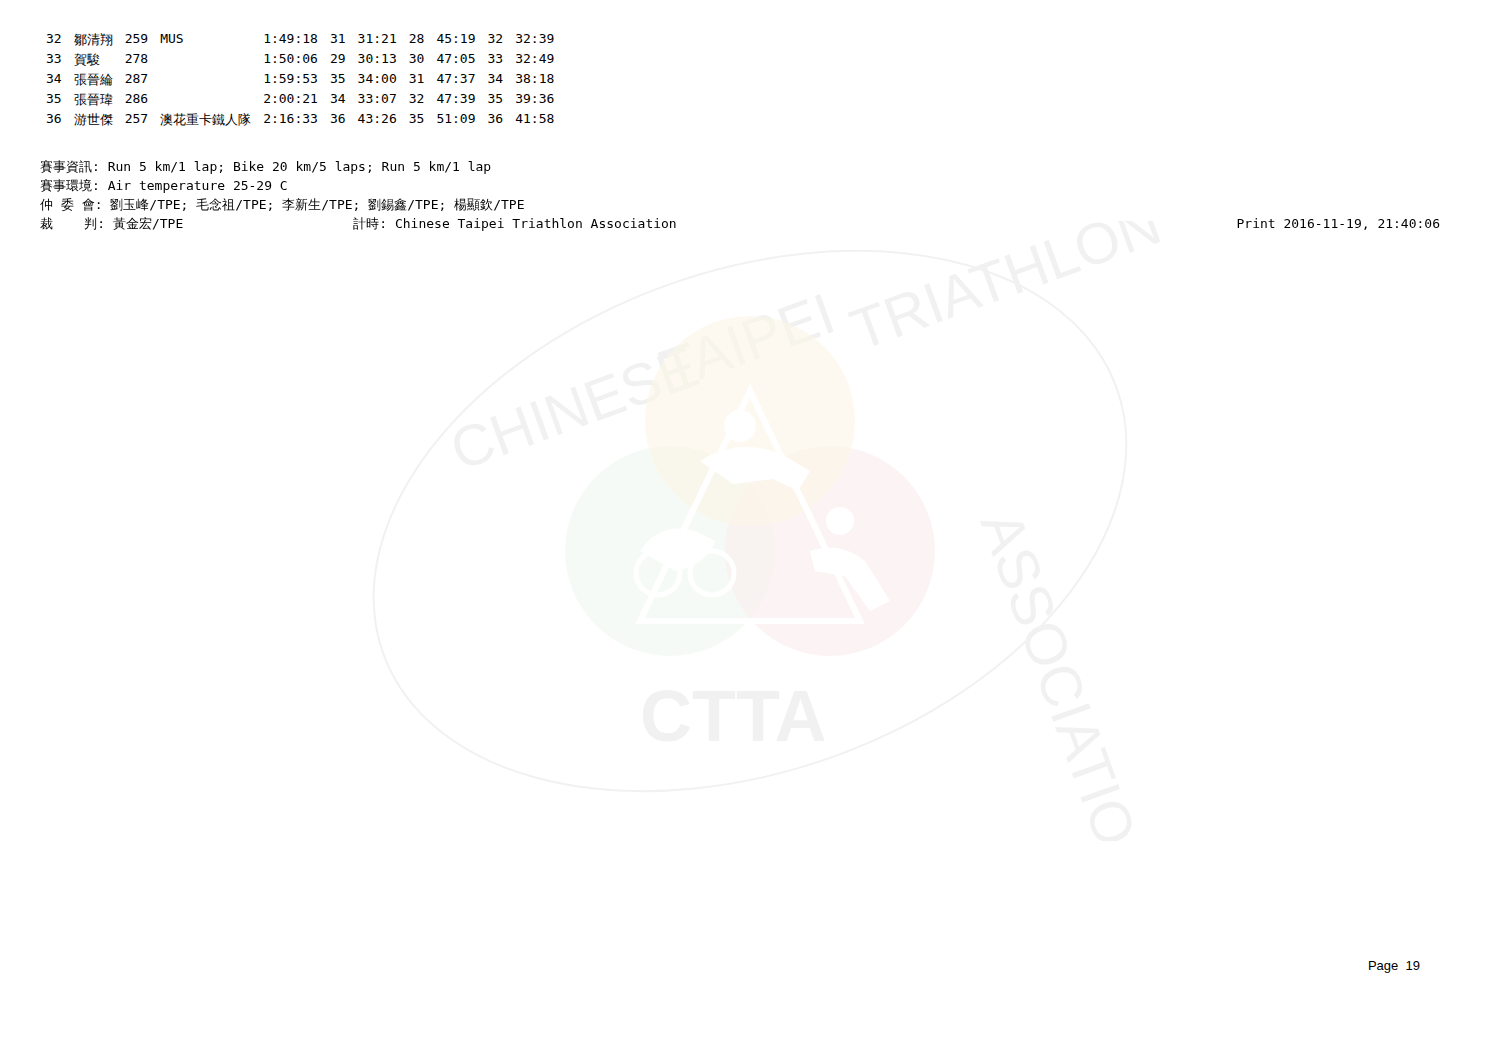CHINESE TAIPEI TRIATHLON ASSOCIATION CTTA
| 32 | 鄒清翔 | 259 | MUS | 1:49:18 | 31 | 31:21 | 28 | 45:19 | 32 | 32:39 |
| 33 | 賀駿 | 278 | | 1:50:06 | 29 | 30:13 | 30 | 47:05 | 33 | 32:49 |
| 34 | 張晉綸 | 287 | | 1:59:53 | 35 | 34:00 | 31 | 47:37 | 34 | 38:18 |
| 35 | 張晉瑋 | 286 | | 2:00:21 | 34 | 33:07 | 32 | 47:39 | 35 | 39:36 |
| 36 | 游世傑 | 257 | 澳花重卡鐵人隊 | 2:16:33 | 36 | 43:26 | 35 | 51:09 | 36 | 41:58 |
賽事資訊: Run 5 km/1 lap; Bike 20 km/5 laps; Run 5 km/1 lap
賽事環境: Air temperature 25-29 C
仲 委 會: 劉玉峰/TPE; 毛念祖/TPE; 李新生/TPE; 劉錫鑫/TPE; 楊顯欽/TPE
裁 判: 黃金宏/TPE計時: Chinese Taipei Triathlon Association Print 2016-11-19, 21:40:06
Page 19